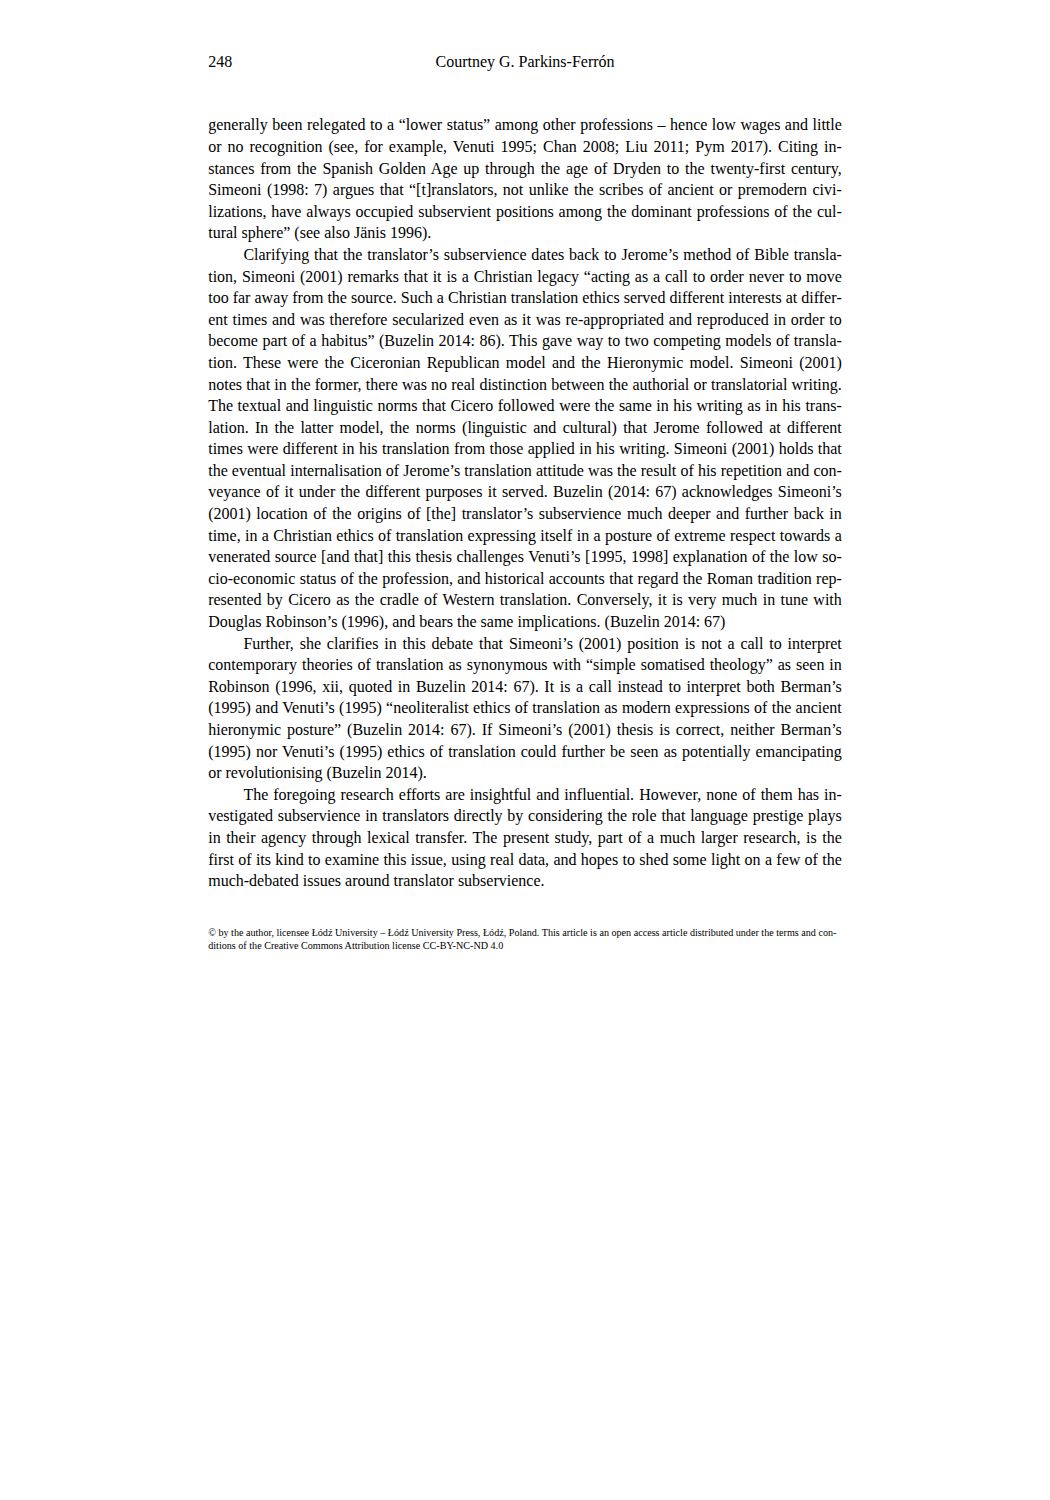248 Courtney G. Parkins-Ferrón
generally been relegated to a “lower status” among other professions – hence low wages and little or no recognition (see, for example, Venuti 1995; Chan 2008; Liu 2011; Pym 2017). Citing instances from the Spanish Golden Age up through the age of Dryden to the twenty-first century, Simeoni (1998: 7) argues that “[t]ranslators, not unlike the scribes of ancient or premodern civilizations, have always occupied subservient positions among the dominant professions of the cultural sphere” (see also Jänis 1996).
Clarifying that the translator’s subservience dates back to Jerome’s method of Bible translation, Simeoni (2001) remarks that it is a Christian legacy “acting as a call to order never to move too far away from the source. Such a Christian translation ethics served different interests at different times and was therefore secularized even as it was re-appropriated and reproduced in order to become part of a habitus” (Buzelin 2014: 86). This gave way to two competing models of translation. These were the Ciceronian Republican model and the Hieronymic model. Simeoni (2001) notes that in the former, there was no real distinction between the authorial or translatorial writing. The textual and linguistic norms that Cicero followed were the same in his writing as in his translation. In the latter model, the norms (linguistic and cultural) that Jerome followed at different times were different in his translation from those applied in his writing. Simeoni (2001) holds that the eventual internalisation of Jerome’s translation attitude was the result of his repetition and conveyance of it under the different purposes it served. Buzelin (2014: 67) acknowledges Simeoni’s (2001) location of the origins of [the] translator’s subservience much deeper and further back in time, in a Christian ethics of translation expressing itself in a posture of extreme respect towards a venerated source [and that] this thesis challenges Venuti’s [1995, 1998] explanation of the low socio-economic status of the profession, and historical accounts that regard the Roman tradition represented by Cicero as the cradle of Western translation. Conversely, it is very much in tune with Douglas Robinson’s (1996), and bears the same implications. (Buzelin 2014: 67)
Further, she clarifies in this debate that Simeoni’s (2001) position is not a call to interpret contemporary theories of translation as synonymous with “simple somatised theology” as seen in Robinson (1996, xii, quoted in Buzelin 2014: 67). It is a call instead to interpret both Berman’s (1995) and Venuti’s (1995) “neoliteralist ethics of translation as modern expressions of the ancient hieronymic posture” (Buzelin 2014: 67). If Simeoni’s (2001) thesis is correct, neither Berman’s (1995) nor Venuti’s (1995) ethics of translation could further be seen as potentially emancipating or revolutionising (Buzelin 2014).
The foregoing research efforts are insightful and influential. However, none of them has investigated subservience in translators directly by considering the role that language prestige plays in their agency through lexical transfer. The present study, part of a much larger research, is the first of its kind to examine this issue, using real data, and hopes to shed some light on a few of the much-debated issues around translator subservience.
© by the author, licensee Łódź University – Łódź University Press, Łódź, Poland. This article is an open access article distributed under the terms and conditions of the Creative Commons Attribution license CC-BY-NC-ND 4.0